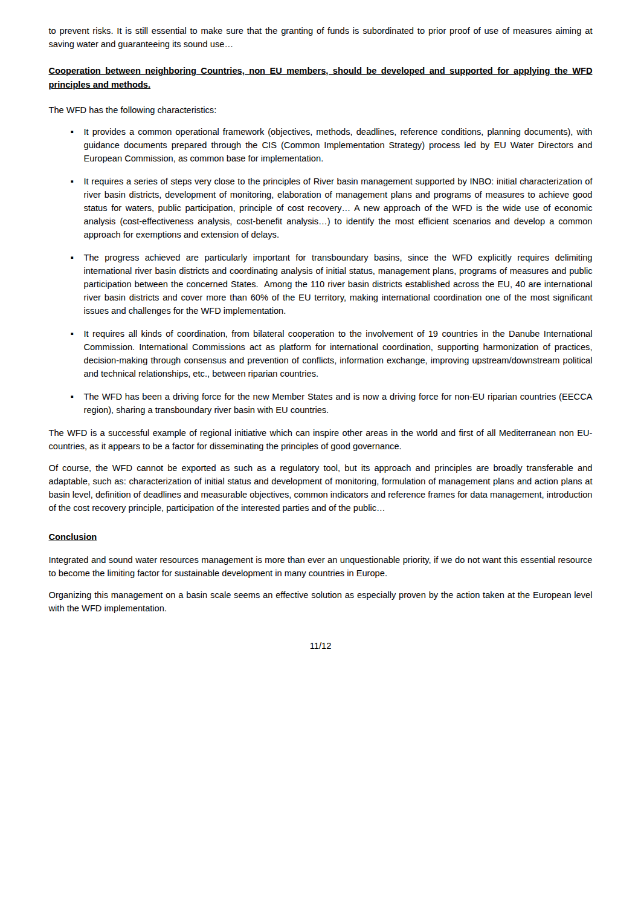to prevent risks. It is still essential to make sure that the granting of funds is subordinated to prior proof of use of measures aiming at saving water and guaranteeing its sound use…
Cooperation between neighboring Countries, non EU members, should be developed and supported for applying the WFD principles and methods.
The WFD has the following characteristics:
It provides a common operational framework (objectives, methods, deadlines, reference conditions, planning documents), with guidance documents prepared through the CIS (Common Implementation Strategy) process led by EU Water Directors and European Commission, as common base for implementation.
It requires a series of steps very close to the principles of River basin management supported by INBO: initial characterization of river basin districts, development of monitoring, elaboration of management plans and programs of measures to achieve good status for waters, public participation, principle of cost recovery… A new approach of the WFD is the wide use of economic analysis (cost-effectiveness analysis, cost-benefit analysis…) to identify the most efficient scenarios and develop a common approach for exemptions and extension of delays.
The progress achieved are particularly important for transboundary basins, since the WFD explicitly requires delimiting international river basin districts and coordinating analysis of initial status, management plans, programs of measures and public participation between the concerned States. Among the 110 river basin districts established across the EU, 40 are international river basin districts and cover more than 60% of the EU territory, making international coordination one of the most significant issues and challenges for the WFD implementation.
It requires all kinds of coordination, from bilateral cooperation to the involvement of 19 countries in the Danube International Commission. International Commissions act as platform for international coordination, supporting harmonization of practices, decision-making through consensus and prevention of conflicts, information exchange, improving upstream/downstream political and technical relationships, etc., between riparian countries.
The WFD has been a driving force for the new Member States and is now a driving force for non-EU riparian countries (EECCA region), sharing a transboundary river basin with EU countries.
The WFD is a successful example of regional initiative which can inspire other areas in the world and first of all Mediterranean non EU- countries, as it appears to be a factor for disseminating the principles of good governance.
Of course, the WFD cannot be exported as such as a regulatory tool, but its approach and principles are broadly transferable and adaptable, such as: characterization of initial status and development of monitoring, formulation of management plans and action plans at basin level, definition of deadlines and measurable objectives, common indicators and reference frames for data management, introduction of the cost recovery principle, participation of the interested parties and of the public…
Conclusion
Integrated and sound water resources management is more than ever an unquestionable priority, if we do not want this essential resource to become the limiting factor for sustainable development in many countries in Europe.
Organizing this management on a basin scale seems an effective solution as especially proven by the action taken at the European level with the WFD implementation.
11/12